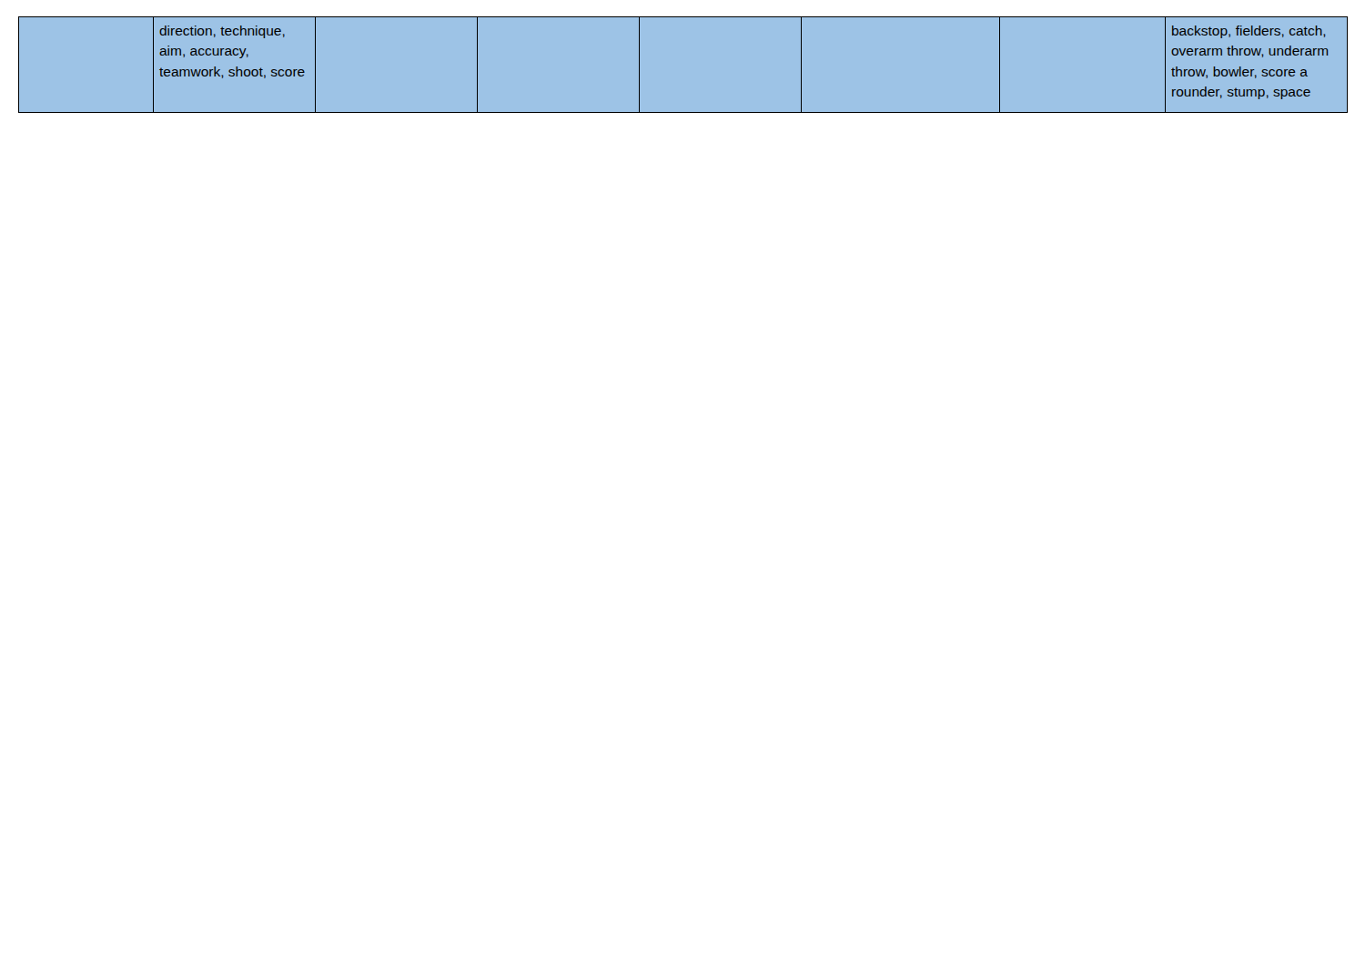| | direction, technique, aim, accuracy, teamwork, shoot, score | | | | | | backstop, fielders, catch, overarm throw, underarm throw, bowler, score a rounder, stump, space |